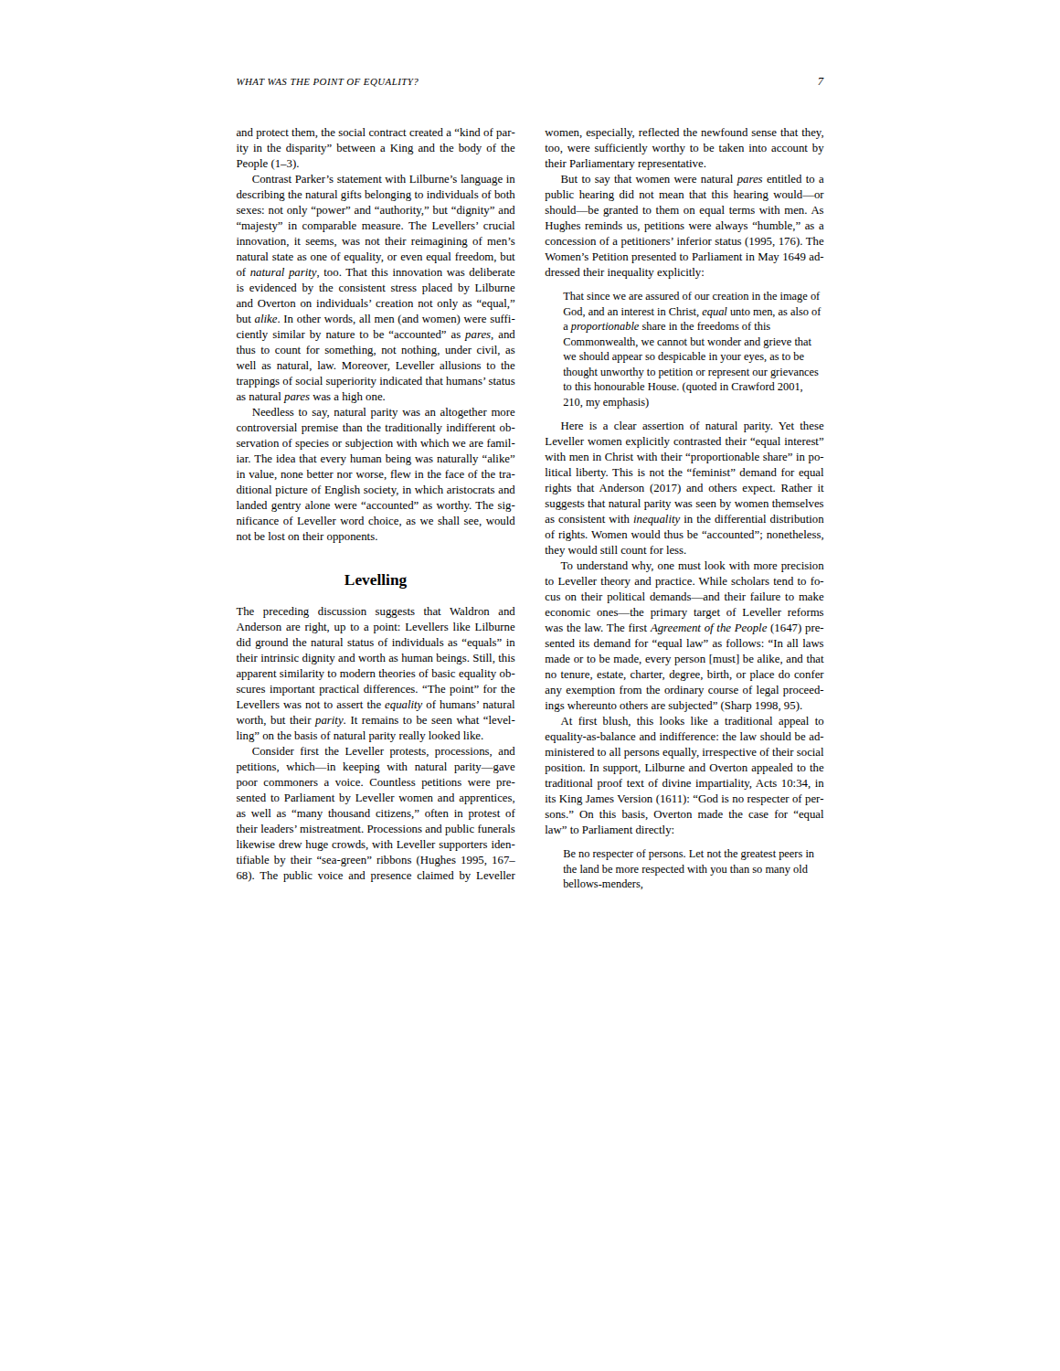What was the point of equality? 7
and protect them, the social contract created a “kind of parity in the disparity” between a King and the body of the People (1–3).
Contrast Parker’s statement with Lilburne’s language in describing the natural gifts belonging to individuals of both sexes: not only “power” and “authority,” but “dignity” and “majesty” in comparable measure. The Levellers’ crucial innovation, it seems, was not their reimagining of men’s natural state as one of equality, or even equal freedom, but of natural parity, too. That this innovation was deliberate is evidenced by the consistent stress placed by Lilburne and Overton on individuals’ creation not only as “equal,” but alike. In other words, all men (and women) were sufficiently similar by nature to be “accounted” as pares, and thus to count for something, not nothing, under civil, as well as natural, law. Moreover, Leveller allusions to the trappings of social superiority indicated that humans’ status as natural pares was a high one.
Needless to say, natural parity was an altogether more controversial premise than the traditionally indifferent observation of species or subjection with which we are familiar. The idea that every human being was naturally “alike” in value, none better nor worse, flew in the face of the traditional picture of English society, in which aristocrats and landed gentry alone were “accounted” as worthy. The significance of Leveller word choice, as we shall see, would not be lost on their opponents.
Levelling
The preceding discussion suggests that Waldron and Anderson are right, up to a point: Levellers like Lilburne did ground the natural status of individuals as “equals” in their intrinsic dignity and worth as human beings. Still, this apparent similarity to modern theories of basic equality obscures important practical differences. “The point” for the Levellers was not to assert the equality of humans’ natural worth, but their parity. It remains to be seen what “levelling” on the basis of natural parity really looked like.
Consider first the Leveller protests, processions, and petitions, which—in keeping with natural parity—gave poor commoners a voice. Countless petitions were presented to Parliament by Leveller women and apprentices, as well as “many thousand citizens,” often in protest of their leaders’ mistreatment. Processions and public funerals likewise drew huge crowds, with Leveller supporters identifiable by their “sea-green” ribbons (Hughes 1995, 167–68). The public voice and presence claimed by Leveller women, especially, reflected the newfound sense that they, too, were sufficiently worthy to be taken into account by their Parliamentary representative.
But to say that women were natural pares entitled to a public hearing did not mean that this hearing would—or should—be granted to them on equal terms with men. As Hughes reminds us, petitions were always “humble,” as a concession of a petitioners’ inferior status (1995, 176). The Women’s Petition presented to Parliament in May 1649 addressed their inequality explicitly:
That since we are assured of our creation in the image of God, and an interest in Christ, equal unto men, as also of a proportionable share in the freedoms of this Commonwealth, we cannot but wonder and grieve that we should appear so despicable in your eyes, as to be thought unworthy to petition or represent our grievances to this honourable House. (quoted in Crawford 2001, 210, my emphasis)
Here is a clear assertion of natural parity. Yet these Leveller women explicitly contrasted their “equal interest” with men in Christ with their “proportionable share” in political liberty. This is not the “feminist” demand for equal rights that Anderson (2017) and others expect. Rather it suggests that natural parity was seen by women themselves as consistent with inequality in the differential distribution of rights. Women would thus be “accounted”; nonetheless, they would still count for less.
To understand why, one must look with more precision to Leveller theory and practice. While scholars tend to focus on their political demands—and their failure to make economic ones—the primary target of Leveller reforms was the law. The first Agreement of the People (1647) presented its demand for “equal law” as follows: “In all laws made or to be made, every person [must] be alike, and that no tenure, estate, charter, degree, birth, or place do confer any exemption from the ordinary course of legal proceedings whereunto others are subjected” (Sharp 1998, 95).
At first blush, this looks like a traditional appeal to equality-as-balance and indifference: the law should be administered to all persons equally, irrespective of their social position. In support, Lilburne and Overton appealed to the traditional proof text of divine impartiality, Acts 10:34, in its King James Version (1611): “God is no respecter of persons.” On this basis, Overton made the case for “equal law” to Parliament directly:
Be no respecter of persons. Let not the greatest peers in the land be more respected with you than so many old bellows-menders,